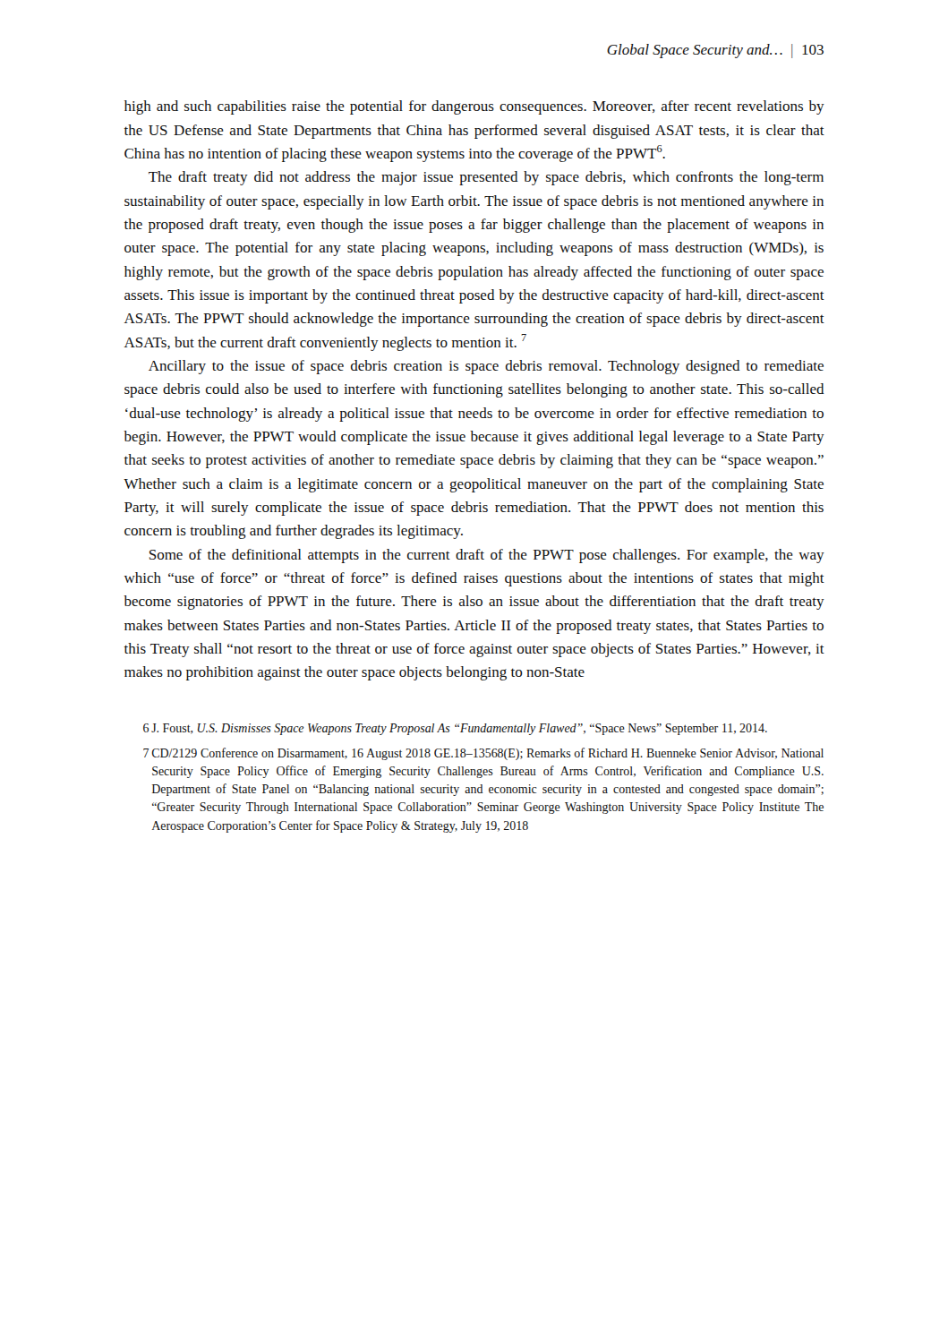Global Space Security and…|103
high and such capabilities raise the potential for dangerous consequences. Moreover, after recent revelations by the US Defense and State Departments that China has performed several disguised ASAT tests, it is clear that China has no intention of placing these weapon systems into the coverage of the PPWT6.
The draft treaty did not address the major issue presented by space debris, which confronts the long-term sustainability of outer space, especially in low Earth orbit. The issue of space debris is not mentioned anywhere in the proposed draft treaty, even though the issue poses a far bigger challenge than the placement of weapons in outer space. The potential for any state placing weapons, including weapons of mass destruction (WMDs), is highly remote, but the growth of the space debris population has already affected the functioning of outer space assets. This issue is important by the continued threat posed by the destructive capacity of hard-kill, direct-ascent ASATs. The PPWT should acknowledge the importance surrounding the creation of space debris by direct-ascent ASATs, but the current draft conveniently neglects to mention it. 7
Ancillary to the issue of space debris creation is space debris removal. Technology designed to remediate space debris could also be used to interfere with functioning satellites belonging to another state. This so-called ‘dual-use technology’ is already a political issue that needs to be overcome in order for effective remediation to begin. However, the PPWT would complicate the issue because it gives additional legal leverage to a State Party that seeks to protest activities of another to remediate space debris by claiming that they can be “space weapon.” Whether such a claim is a legitimate concern or a geopolitical maneuver on the part of the complaining State Party, it will surely complicate the issue of space debris remediation. That the PPWT does not mention this concern is troubling and further degrades its legitimacy.
Some of the definitional attempts in the current draft of the PPWT pose challenges. For example, the way which “use of force” or “threat of force” is defined raises questions about the intentions of states that might become signatories of PPWT in the future. There is also an issue about the differentiation that the draft treaty makes between States Parties and non-States Parties. Article II of the proposed treaty states, that States Parties to this Treaty shall “not resort to the threat or use of force against outer space objects of States Parties.” However, it makes no prohibition against the outer space objects belonging to non-State
6 J. Foust, U.S. Dismisses Space Weapons Treaty Proposal As “Fundamentally Flawed”, “Space News” September 11, 2014.
7 CD/2129 Conference on Disarmament, 16 August 2018 GE.18–13568(E); Remarks of Richard H. Buenneke Senior Advisor, National Security Space Policy Office of Emerging Security Challenges Bureau of Arms Control, Verification and Compliance U.S. Department of State Panel on “Balancing national security and economic security in a contested and congested space domain”; “Greater Security Through International Space Collaboration” Seminar George Washington University Space Policy Institute The Aerospace Corporation’s Center for Space Policy & Strategy, July 19, 2018